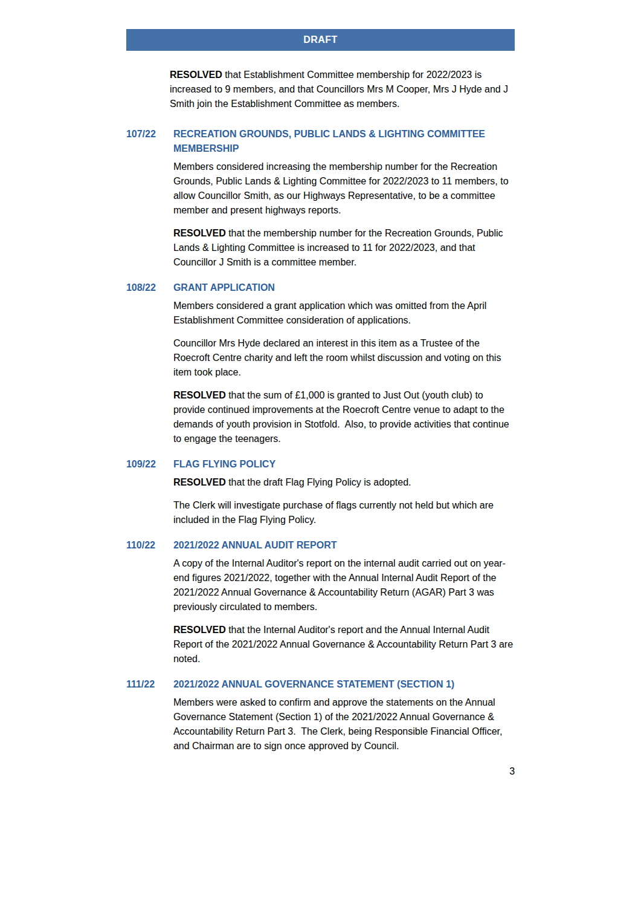DRAFT
RESOLVED that Establishment Committee membership for 2022/2023 is increased to 9 members, and that Councillors Mrs M Cooper, Mrs J Hyde and J Smith join the Establishment Committee as members.
107/22
RECREATION GROUNDS, PUBLIC LANDS & LIGHTING COMMITTEE MEMBERSHIP
Members considered increasing the membership number for the Recreation Grounds, Public Lands & Lighting Committee for 2022/2023 to 11 members, to allow Councillor Smith, as our Highways Representative, to be a committee member and present highways reports.
RESOLVED that the membership number for the Recreation Grounds, Public Lands & Lighting Committee is increased to 11 for 2022/2023, and that Councillor J Smith is a committee member.
108/22
GRANT APPLICATION
Members considered a grant application which was omitted from the April Establishment Committee consideration of applications.
Councillor Mrs Hyde declared an interest in this item as a Trustee of the Roecroft Centre charity and left the room whilst discussion and voting on this item took place.
RESOLVED that the sum of £1,000 is granted to Just Out (youth club) to provide continued improvements at the Roecroft Centre venue to adapt to the demands of youth provision in Stotfold. Also, to provide activities that continue to engage the teenagers.
109/22
FLAG FLYING POLICY
RESOLVED that the draft Flag Flying Policy is adopted.
The Clerk will investigate purchase of flags currently not held but which are included in the Flag Flying Policy.
110/22
2021/2022 ANNUAL AUDIT REPORT
A copy of the Internal Auditor's report on the internal audit carried out on year-end figures 2021/2022, together with the Annual Internal Audit Report of the 2021/2022 Annual Governance & Accountability Return (AGAR) Part 3 was previously circulated to members.
RESOLVED that the Internal Auditor's report and the Annual Internal Audit Report of the 2021/2022 Annual Governance & Accountability Return Part 3 are noted.
111/22
2021/2022 ANNUAL GOVERNANCE STATEMENT (SECTION 1)
Members were asked to confirm and approve the statements on the Annual Governance Statement (Section 1) of the 2021/2022 Annual Governance & Accountability Return Part 3. The Clerk, being Responsible Financial Officer, and Chairman are to sign once approved by Council.
3